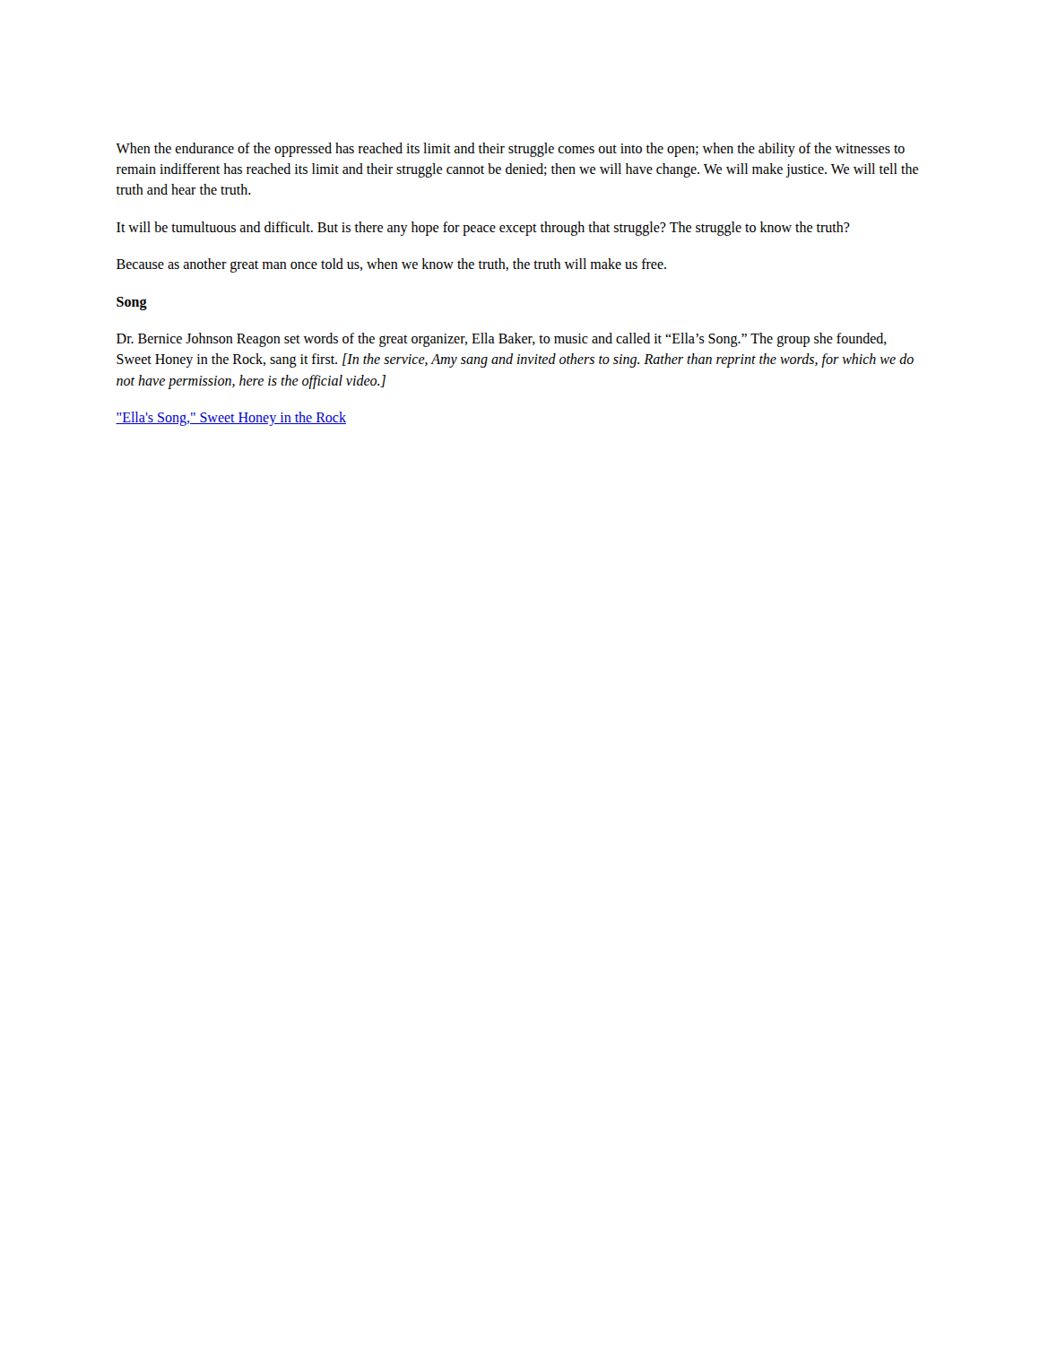When the endurance of the oppressed has reached its limit and their struggle comes out into the open; when the ability of the witnesses to remain indifferent has reached its limit and their struggle cannot be denied; then we will have change. We will make justice. We will tell the truth and hear the truth.
It will be tumultuous and difficult. But is there any hope for peace except through that struggle? The struggle to know the truth?
Because as another great man once told us, when we know the truth, the truth will make us free.
Song
Dr. Bernice Johnson Reagon set words of the great organizer, Ella Baker, to music and called it “Ella’s Song.” The group she founded, Sweet Honey in the Rock, sang it first. [In the service, Amy sang and invited others to sing. Rather than reprint the words, for which we do not have permission, here is the official video.]
"Ella's Song," Sweet Honey in the Rock